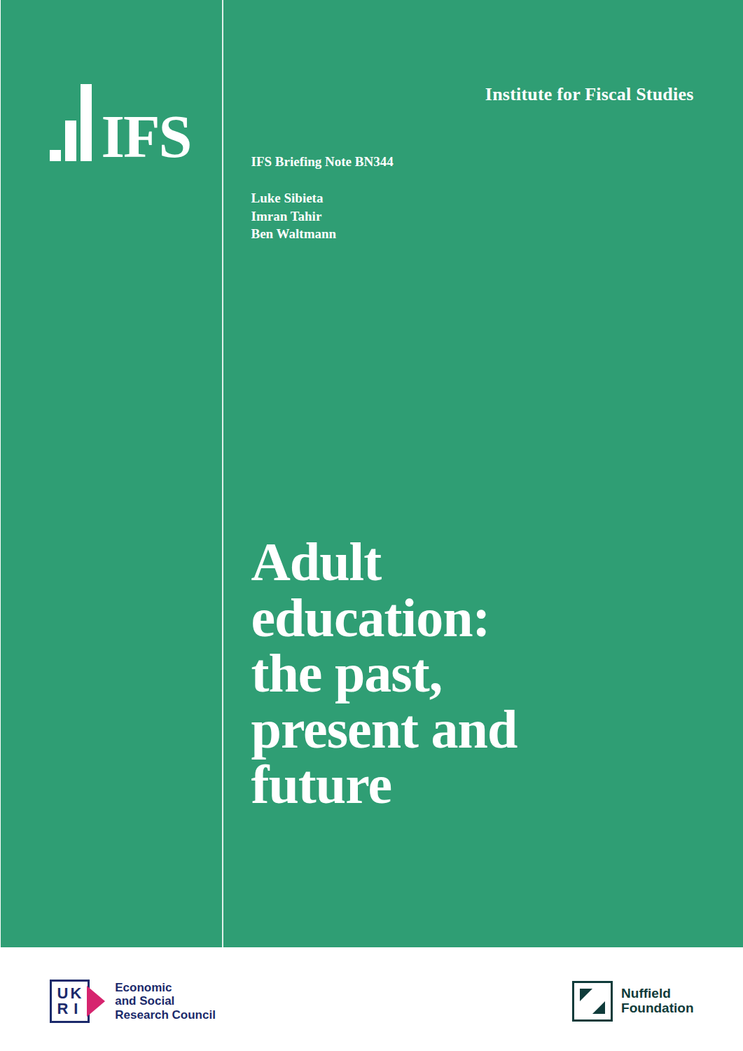IFS
Institute for Fiscal Studies
IFS Briefing Note BN344
Luke Sibieta
Imran Tahir
Ben Waltmann
Adult education: the past, present and future
UK RI
Economic
and Social
Research Council
Nuffield
Foundation